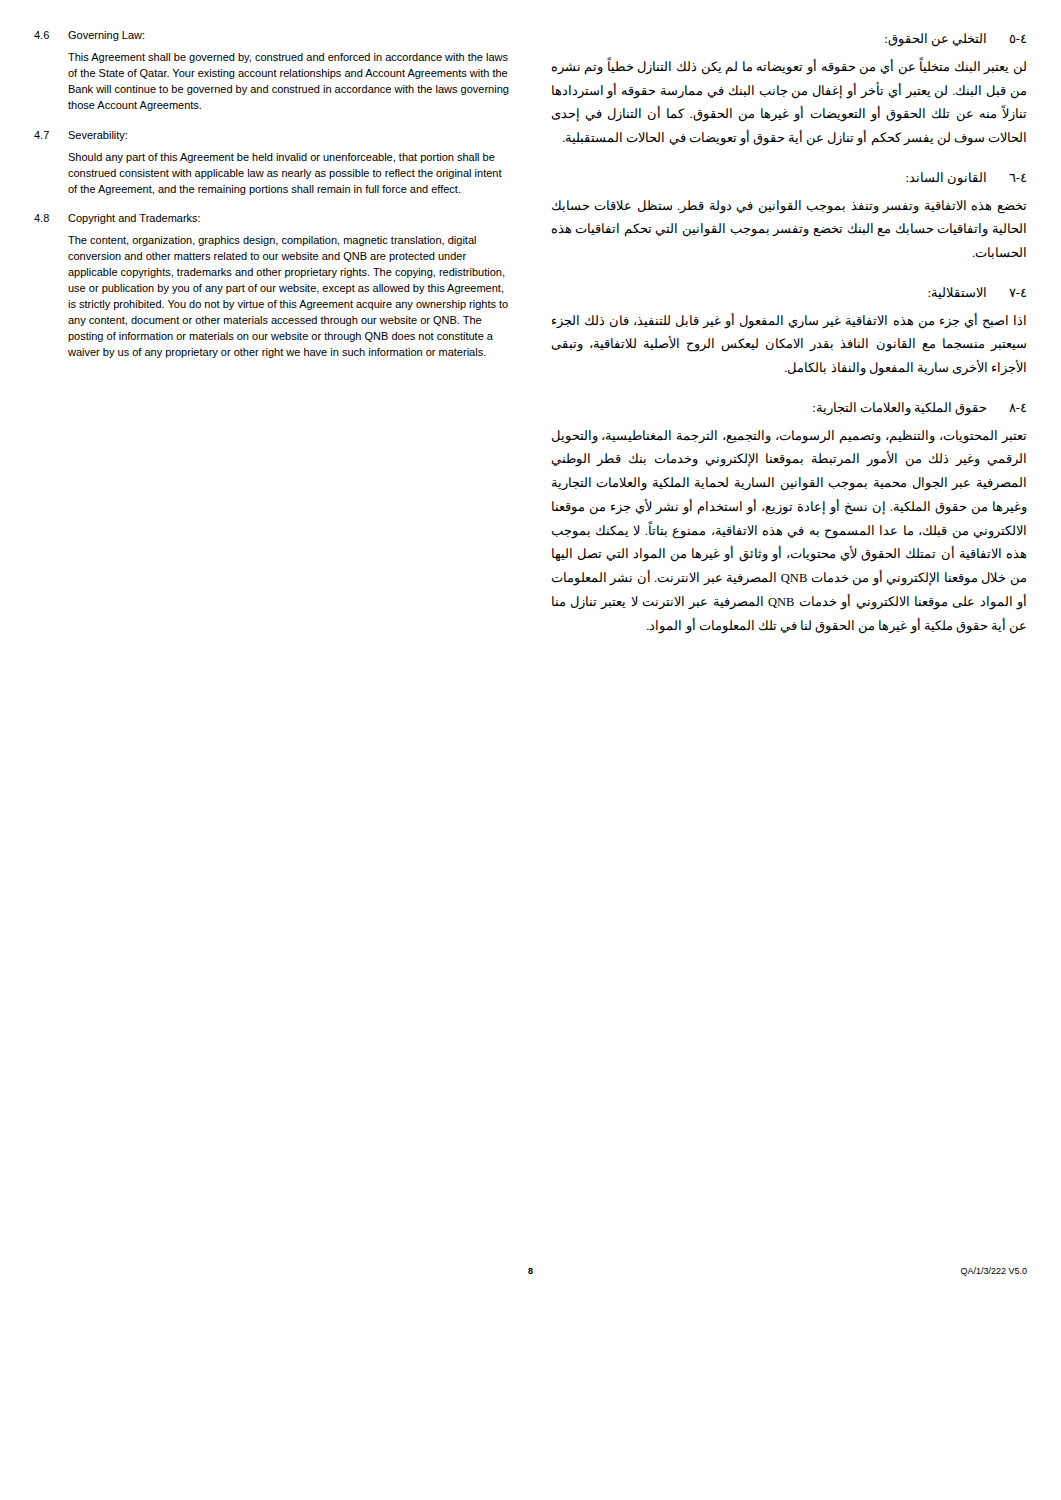4.6 Governing Law:
This Agreement shall be governed by, construed and enforced in accordance with the laws of the State of Qatar. Your existing account relationships and Account Agreements with the Bank will continue to be governed by and construed in accordance with the laws governing those Account Agreements.
4.7 Severability:
Should any part of this Agreement be held invalid or unenforceable, that portion shall be construed consistent with applicable law as nearly as possible to reflect the original intent of the Agreement, and the remaining portions shall remain in full force and effect.
4.8 Copyright and Trademarks:
The content, organization, graphics design, compilation, magnetic translation, digital conversion and other matters related to our website and QNB are protected under applicable copyrights, trademarks and other proprietary rights. The copying, redistribution, use or publication by you of any part of our website, except as allowed by this Agreement, is strictly prohibited. You do not by virtue of this Agreement acquire any ownership rights to any content, document or other materials accessed through our website or QNB. The posting of information or materials on our website or through QNB does not constitute a waiver by us of any proprietary or other right we have in such information or materials.
٤-٥ التخلي عن الحقوق:
لن يعتبر البنك متخلياً عن أي من حقوقه أو تعويضاته ما لم يكن ذلك التنازل خطياً وتم نشره من قبل البنك. لن يعتبر أي تأخر أو إغفال من جانب البنك في ممارسة حقوقه أو استردادها تنازلاً منه عن تلك الحقوق أو التعويضات أو غيرها من الحقوق. كما أن التنازل في إحدى الحالات سوف لن يفسر كحكم أو تنازل عن أية حقوق أو تعويضات في الحالات المستقبلية.
٤-٦ القانون الساند:
تخضع هذه الاتفاقية وتفسر وتنفذ بموجب القوانين في دولة قطر. ستظل علاقات حسابك الحالية واتفاقيات حسابك مع البنك تخضع وتفسر بموجب القوانين التي تحكم اتفاقيات هذه الحسابات.
٤-٧ الاستقلالية:
اذا اصبح أي جزء من هذه الاتفاقية غير ساري المفعول أو غير قابل للتنفيذ، فان ذلك الجزء سيعتبر منسجما مع القانون النافذ بقدر الامكان ليعكس الروح الأصلية للاتفاقية، وتبقى الأجزاء الأخرى سارية المفعول والنفاذ بالكامل.
٤-٨ حقوق الملكية والعلامات التجارية:
تعتبر المحتويات، والتنظيم، وتصميم الرسومات، والتجميع، الترجمة المغناطيسية، والتحويل الرقمي وغير ذلك من الأمور المرتبطة بموقعنا الإلكتروني وخدمات بنك قطر الوطني المصرفية عبر الجوال محمية بموجب القوانين السارية لحماية الملكية والعلامات التجارية وغيرها من حقوق الملكية. إن نسخ أو إعادة توزيع، أو استخدام أو نشر لأي جزء من موقعنا الالكتروني من قبلك، ما عدا المسموح به في هذه الاتفاقية، ممنوع بتاتاً. لا يمكنك بموجب هذه الاتفاقية أن تمتلك الحقوق لأي محتويات، أو وثائق أو غيرها من المواد التي تصل اليها من خلال موقعنا الإلكتروني أو من خدمات QNB المصرفية عبر الانترنت. أن نشر المعلومات أو المواد على موقعنا الالكتروني أو خدمات QNB المصرفية عبر الانترنت لا يعتبر تنازل منا عن أية حقوق ملكية أو غيرها من الحقوق لنا في تلك المعلومات أو المواد.
8
QA/1/3/222 V5.0